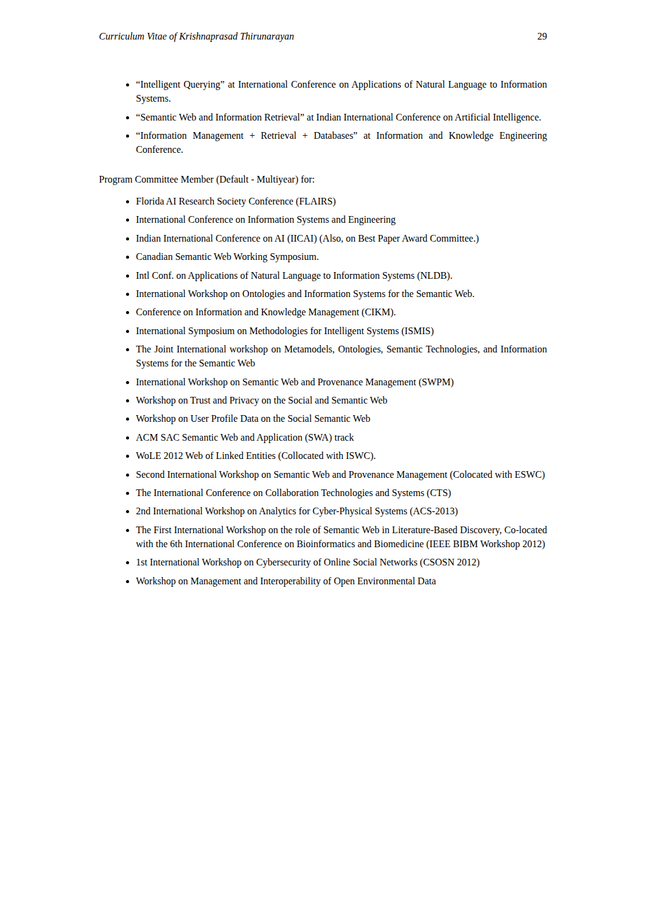Curriculum Vitae of Krishnaprasad Thirunarayan 29
“Intelligent Querying” at International Conference on Applications of Natural Language to Information Systems.
“Semantic Web and Information Retrieval” at Indian International Conference on Artificial Intelligence.
“Information Management + Retrieval + Databases” at Information and Knowledge Engineering Conference.
Program Committee Member (Default - Multiyear) for:
Florida AI Research Society Conference (FLAIRS)
International Conference on Information Systems and Engineering
Indian International Conference on AI (IICAI) (Also, on Best Paper Award Committee.)
Canadian Semantic Web Working Symposium.
Intl Conf. on Applications of Natural Language to Information Systems (NLDB).
International Workshop on Ontologies and Information Systems for the Semantic Web.
Conference on Information and Knowledge Management (CIKM).
International Symposium on Methodologies for Intelligent Systems (ISMIS)
The Joint International workshop on Metamodels, Ontologies, Semantic Technologies, and Information Systems for the Semantic Web
International Workshop on Semantic Web and Provenance Management (SWPM)
Workshop on Trust and Privacy on the Social and Semantic Web
Workshop on User Profile Data on the Social Semantic Web
ACM SAC Semantic Web and Application (SWA) track
WoLE 2012 Web of Linked Entities (Collocated with ISWC).
Second International Workshop on Semantic Web and Provenance Management (Colocated with ESWC)
The International Conference on Collaboration Technologies and Systems (CTS)
2nd International Workshop on Analytics for Cyber-Physical Systems (ACS-2013)
The First International Workshop on the role of Semantic Web in Literature-Based Discovery, Co-located with the 6th International Conference on Bioinformatics and Biomedicine (IEEE BIBM Workshop 2012)
1st International Workshop on Cybersecurity of Online Social Networks (CSOSN 2012)
Workshop on Management and Interoperability of Open Environmental Data